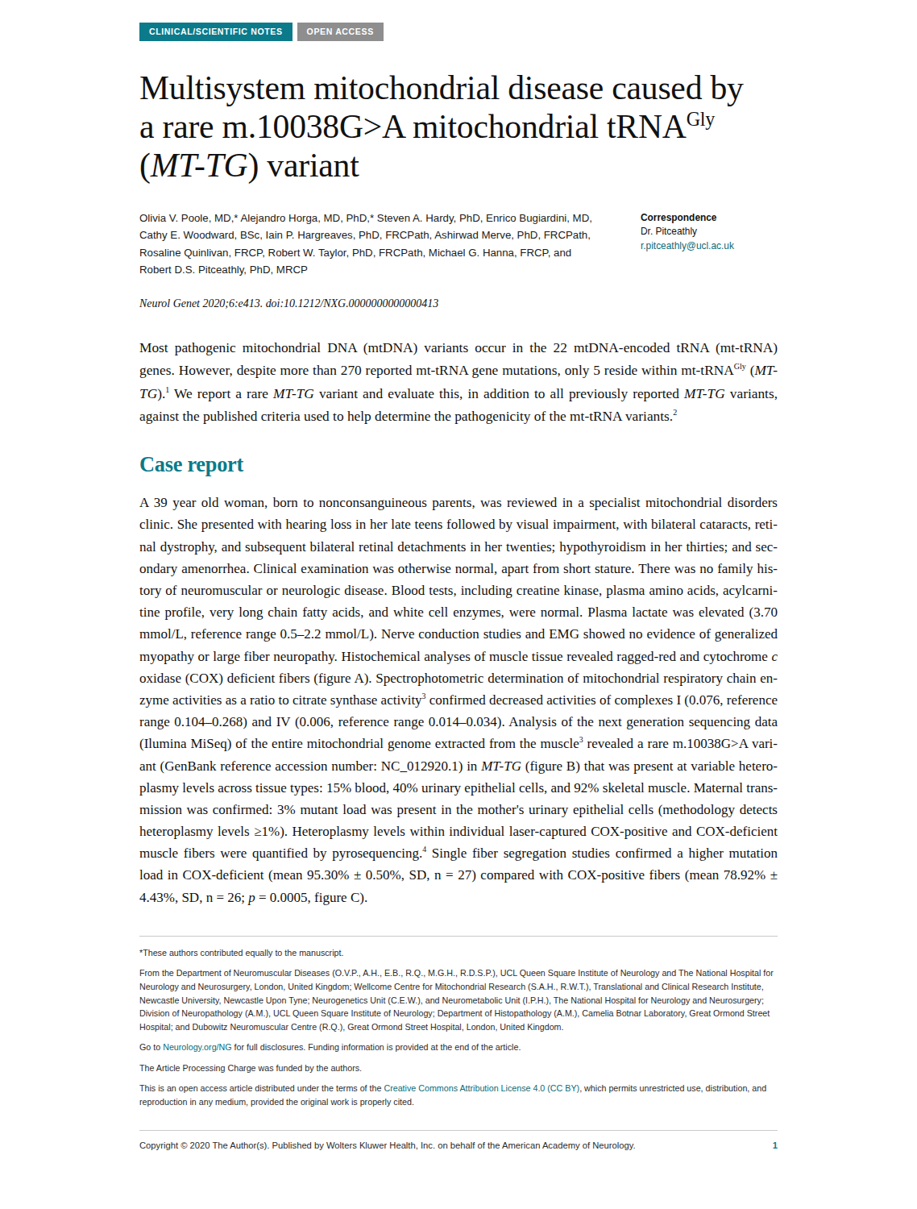Clinical/Scientific Notes Open Access
Multisystem mitochondrial disease caused by a rare m.10038G>A mitochondrial tRNAGly (MT-TG) variant
Olivia V. Poole, MD,* Alejandro Horga, MD, PhD,* Steven A. Hardy, PhD, Enrico Bugiardini, MD,
Cathy E. Woodward, BSc, Iain P. Hargreaves, PhD, FRCPath, Ashirwad Merve, PhD, FRCPath,
Rosaline Quinlivan, FRCP, Robert W. Taylor, PhD, FRCPath, Michael G. Hanna, FRCP, and
Robert D.S. Pitceathly, PhD, MRCP
Correspondence Dr. Pitceathly
r.pitceathly@ucl.ac.uk
Neurol Genet 2020;6:e413. doi:10.1212/NXG.0000000000000413
Most pathogenic mitochondrial DNA (mtDNA) variants occur in the 22 mtDNA-encoded tRNA (mt-tRNA) genes. However, despite more than 270 reported mt-tRNA gene mutations, only 5 reside within mt-tRNAGly (MT-TG).1 We report a rare MT-TG variant and evaluate this, in addition to all previously reported MT-TG variants, against the published criteria used to help determine the pathogenicity of the mt-tRNA variants.2
Case report
A 39 year old woman, born to nonconsanguineous parents, was reviewed in a specialist mitochondrial disorders clinic. She presented with hearing loss in her late teens followed by visual impairment, with bilateral cataracts, retinal dystrophy, and subsequent bilateral retinal detachments in her twenties; hypothyroidism in her thirties; and secondary amenorrhea. Clinical examination was otherwise normal, apart from short stature. There was no family history of neuromuscular or neurologic disease. Blood tests, including creatine kinase, plasma amino acids, acylcarnitine profile, very long chain fatty acids, and white cell enzymes, were normal. Plasma lactate was elevated (3.70 mmol/L, reference range 0.5–2.2 mmol/L). Nerve conduction studies and EMG showed no evidence of generalized myopathy or large fiber neuropathy. Histochemical analyses of muscle tissue revealed ragged-red and cytochrome c oxidase (COX) deficient fibers (figure A). Spectrophotometric determination of mitochondrial respiratory chain enzyme activities as a ratio to citrate synthase activity3 confirmed decreased activities of complexes I (0.076, reference range 0.104–0.268) and IV (0.006, reference range 0.014–0.034). Analysis of the next generation sequencing data (Ilumina MiSeq) of the entire mitochondrial genome extracted from the muscle3 revealed a rare m.10038G>A variant (GenBank reference accession number: NC_012920.1) in MT-TG (figure B) that was present at variable heteroplasmy levels across tissue types: 15% blood, 40% urinary epithelial cells, and 92% skeletal muscle. Maternal transmission was confirmed: 3% mutant load was present in the mother's urinary epithelial cells (methodology detects heteroplasmy levels ≥1%). Heteroplasmy levels within individual laser-captured COX-positive and COX-deficient muscle fibers were quantified by pyrosequencing.4 Single fiber segregation studies confirmed a higher mutation load in COX-deficient (mean 95.30% ± 0.50%, SD, n = 27) compared with COX-positive fibers (mean 78.92% ± 4.43%, SD, n = 26; p = 0.0005, figure C).
*These authors contributed equally to the manuscript.
From the Department of Neuromuscular Diseases (O.V.P., A.H., E.B., R.Q., M.G.H., R.D.S.P.), UCL Queen Square Institute of Neurology and The National Hospital for Neurology and Neurosurgery, London, United Kingdom; Wellcome Centre for Mitochondrial Research (S.A.H., R.W.T.), Translational and Clinical Research Institute, Newcastle University, Newcastle Upon Tyne; Neurogenetics Unit (C.E.W.), and Neurometabolic Unit (I.P.H.), The National Hospital for Neurology and Neurosurgery; Division of Neuropathology (A.M.), UCL Queen Square Institute of Neurology; Department of Histopathology (A.M.), Camelia Botnar Laboratory, Great Ormond Street Hospital; and Dubowitz Neuromuscular Centre (R.Q.), Great Ormond Street Hospital, London, United Kingdom.
Go to Neurology.org/NG for full disclosures. Funding information is provided at the end of the article.
The Article Processing Charge was funded by the authors.
This is an open access article distributed under the terms of the Creative Commons Attribution License 4.0 (CC BY), which permits unrestricted use, distribution, and reproduction in any medium, provided the original work is properly cited.
Copyright © 2020 The Author(s). Published by Wolters Kluwer Health, Inc. on behalf of the American Academy of Neurology. 1